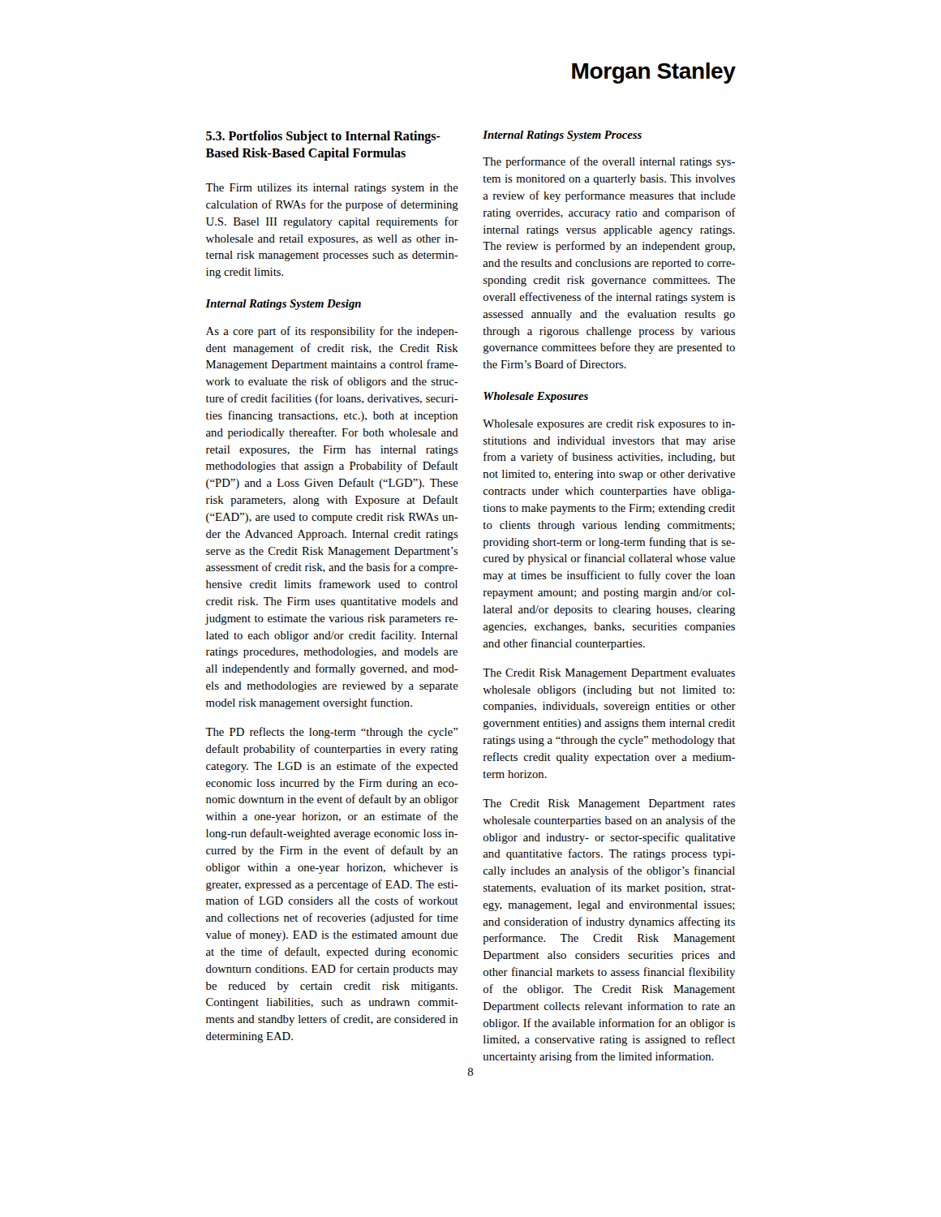Morgan Stanley
5.3. Portfolios Subject to Internal Ratings-Based Risk-Based Capital Formulas
The Firm utilizes its internal ratings system in the calculation of RWAs for the purpose of determining U.S. Basel III regulatory capital requirements for wholesale and retail exposures, as well as other internal risk management processes such as determining credit limits.
Internal Ratings System Design
As a core part of its responsibility for the independent management of credit risk, the Credit Risk Management Department maintains a control framework to evaluate the risk of obligors and the structure of credit facilities (for loans, derivatives, securities financing transactions, etc.), both at inception and periodically thereafter. For both wholesale and retail exposures, the Firm has internal ratings methodologies that assign a Probability of Default (“PD”) and a Loss Given Default (“LGD”). These risk parameters, along with Exposure at Default (“EAD”), are used to compute credit risk RWAs under the Advanced Approach. Internal credit ratings serve as the Credit Risk Management Department’s assessment of credit risk, and the basis for a comprehensive credit limits framework used to control credit risk. The Firm uses quantitative models and judgment to estimate the various risk parameters related to each obligor and/or credit facility. Internal ratings procedures, methodologies, and models are all independently and formally governed, and models and methodologies are reviewed by a separate model risk management oversight function.
The PD reflects the long-term “through the cycle” default probability of counterparties in every rating category. The LGD is an estimate of the expected economic loss incurred by the Firm during an economic downturn in the event of default by an obligor within a one-year horizon, or an estimate of the long-run default-weighted average economic loss incurred by the Firm in the event of default by an obligor within a one-year horizon, whichever is greater, expressed as a percentage of EAD. The estimation of LGD considers all the costs of workout and collections net of recoveries (adjusted for time value of money). EAD is the estimated amount due at the time of default, expected during economic downturn conditions. EAD for certain products may be reduced by certain credit risk mitigants. Contingent liabilities, such as undrawn commitments and standby letters of credit, are considered in determining EAD.
Internal Ratings System Process
The performance of the overall internal ratings system is monitored on a quarterly basis. This involves a review of key performance measures that include rating overrides, accuracy ratio and comparison of internal ratings versus applicable agency ratings. The review is performed by an independent group, and the results and conclusions are reported to corresponding credit risk governance committees. The overall effectiveness of the internal ratings system is assessed annually and the evaluation results go through a rigorous challenge process by various governance committees before they are presented to the Firm’s Board of Directors.
Wholesale Exposures
Wholesale exposures are credit risk exposures to institutions and individual investors that may arise from a variety of business activities, including, but not limited to, entering into swap or other derivative contracts under which counterparties have obligations to make payments to the Firm; extending credit to clients through various lending commitments; providing short-term or long-term funding that is secured by physical or financial collateral whose value may at times be insufficient to fully cover the loan repayment amount; and posting margin and/or collateral and/or deposits to clearing houses, clearing agencies, exchanges, banks, securities companies and other financial counterparties.
The Credit Risk Management Department evaluates wholesale obligors (including but not limited to: companies, individuals, sovereign entities or other government entities) and assigns them internal credit ratings using a “through the cycle” methodology that reflects credit quality expectation over a medium-term horizon.
The Credit Risk Management Department rates wholesale counterparties based on an analysis of the obligor and industry- or sector-specific qualitative and quantitative factors. The ratings process typically includes an analysis of the obligor’s financial statements, evaluation of its market position, strategy, management, legal and environmental issues; and consideration of industry dynamics affecting its performance. The Credit Risk Management Department also considers securities prices and other financial markets to assess financial flexibility of the obligor. The Credit Risk Management Department collects relevant information to rate an obligor. If the available information for an obligor is limited, a conservative rating is assigned to reflect uncertainty arising from the limited information.
8